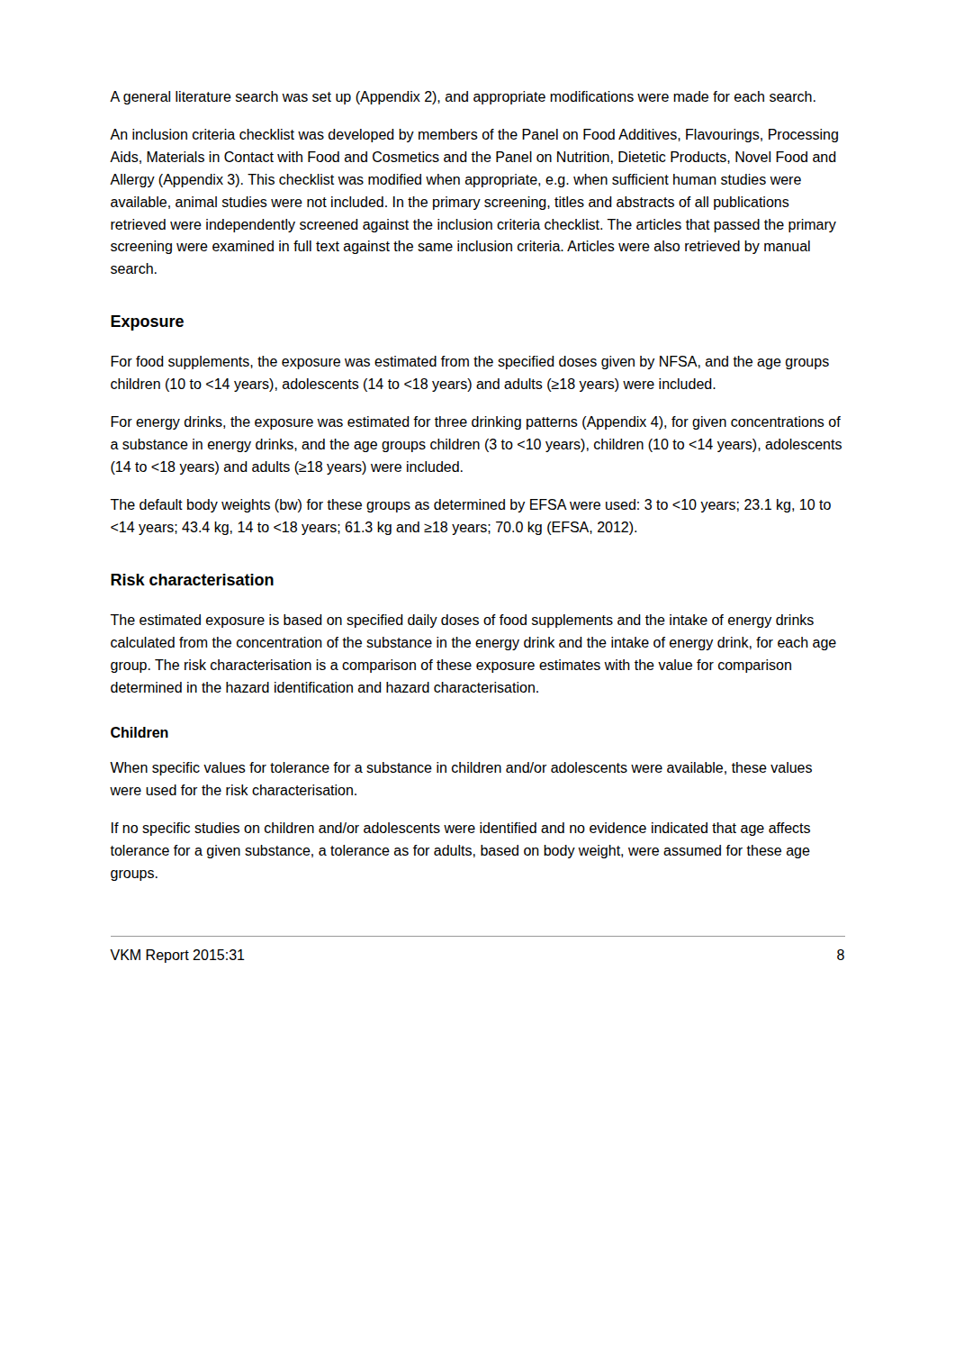A general literature search was set up (Appendix 2), and appropriate modifications were made for each search.
An inclusion criteria checklist was developed by members of the Panel on Food Additives, Flavourings, Processing Aids, Materials in Contact with Food and Cosmetics and the Panel on Nutrition, Dietetic Products, Novel Food and Allergy (Appendix 3). This checklist was modified when appropriate, e.g. when sufficient human studies were available, animal studies were not included. In the primary screening, titles and abstracts of all publications retrieved were independently screened against the inclusion criteria checklist. The articles that passed the primary screening were examined in full text against the same inclusion criteria. Articles were also retrieved by manual search.
Exposure
For food supplements, the exposure was estimated from the specified doses given by NFSA, and the age groups children (10 to <14 years), adolescents (14 to <18 years) and adults (≥18 years) were included.
For energy drinks, the exposure was estimated for three drinking patterns (Appendix 4), for given concentrations of a substance in energy drinks, and the age groups children (3 to <10 years), children (10 to <14 years), adolescents (14 to <18 years) and adults (≥18 years) were included.
The default body weights (bw) for these groups as determined by EFSA were used: 3 to <10 years; 23.1 kg, 10 to <14 years; 43.4 kg, 14 to <18 years; 61.3 kg and ≥18 years; 70.0 kg (EFSA, 2012).
Risk characterisation
The estimated exposure is based on specified daily doses of food supplements and the intake of energy drinks calculated from the concentration of the substance in the energy drink and the intake of energy drink, for each age group. The risk characterisation is a comparison of these exposure estimates with the value for comparison determined in the hazard identification and hazard characterisation.
Children
When specific values for tolerance for a substance in children and/or adolescents were available, these values were used for the risk characterisation.
If no specific studies on children and/or adolescents were identified and no evidence indicated that age affects tolerance for a given substance, a tolerance as for adults, based on body weight, were assumed for these age groups.
VKM Report 2015:31 8